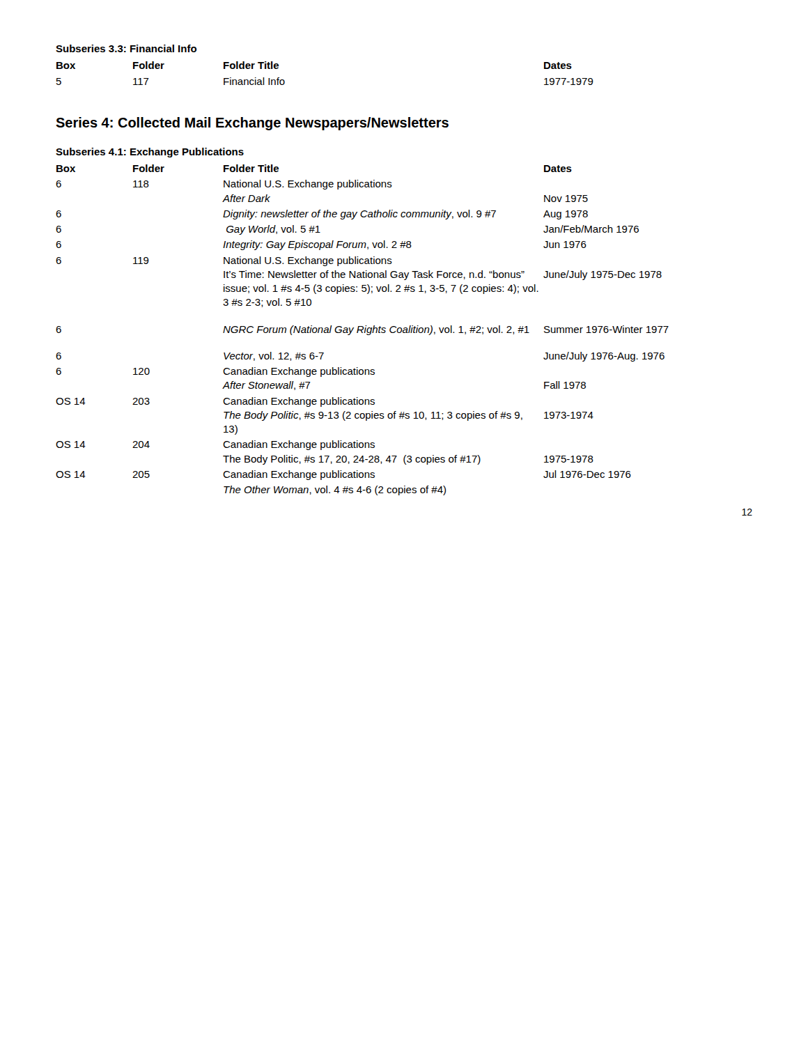Subseries 3.3: Financial Info
| Box | Folder | Folder Title | Dates |
| --- | --- | --- | --- |
| 5 | 117 | Financial Info | 1977-1979 |
Series 4: Collected Mail Exchange Newspapers/Newsletters
Subseries 4.1: Exchange Publications
| Box | Folder | Folder Title | Dates |
| --- | --- | --- | --- |
| 6 | 118 | National U.S. Exchange publications After Dark | Nov 1975 |
| 6 | | Dignity: newsletter of the gay Catholic community , vol. 9 #7 | Aug 1978 |
| 6 | | Gay World , vol. 5 #1 | Jan/Feb/March 1976 |
| 6 | | Integrity: Gay Episcopal Forum , vol. 2 #8 | Jun 1976 |
| 6 | 119 | National U.S. Exchange publications It’s Time: Newsletter of the National Gay Task Force, n.d. “bonus” issue; vol. 1 #s 4-5 (3 copies: 5); vol. 2 #s 1, 3-5, 7 (2 copies: 4); vol. 3 #s 2-3; vol. 5 #10 | June/July 1975-Dec 1978 |
| 6 | | NGRC Forum (National Gay Rights Coalition) , vol. 1, #2; vol. 2, #1 | Summer 1976-Winter 1977 |
| 6 | | Vector , vol. 12, #s 6-7 | June/July 1976-Aug. 1976 |
| 6 | 120 | Canadian Exchange publications After Stonewall , #7 | Fall 1978 |
| OS 14 | 203 | Canadian Exchange publications The Body Politic , #s 9-13 (2 copies of #s 10, 11; 3 copies of #s 9, 13) | 1973-1974 |
| OS 14 | 204 | Canadian Exchange publications The Body Politic, #s 17, 20, 24-28, 47 (3 copies of #17) | 1975-1978 |
| OS 14 | 205 | Canadian Exchange publications | Jul 1976-Dec 1976 |
| | | The Other Woman , vol. 4 #s 4-6 (2 copies of #4) | |
12